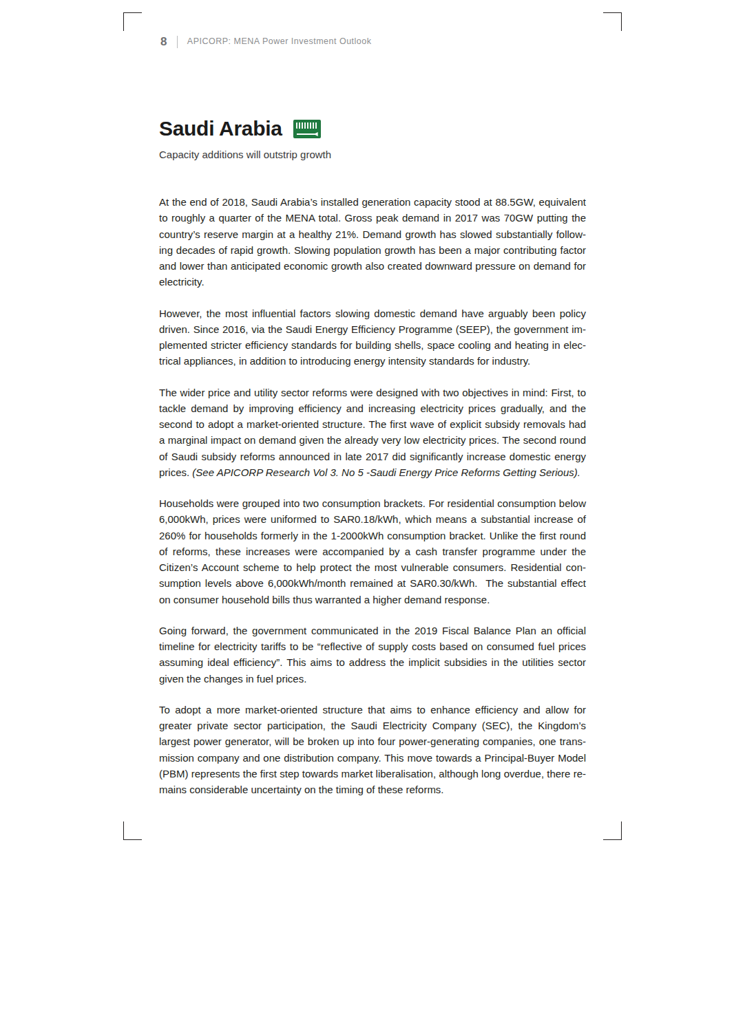8 APICORP: MENA Power Investment Outlook
Saudi Arabia
Capacity additions will outstrip growth
At the end of 2018, Saudi Arabia’s installed generation capacity stood at 88.5GW, equivalent to roughly a quarter of the MENA total. Gross peak demand in 2017 was 70GW putting the country’s reserve margin at a healthy 21%. Demand growth has slowed substantially following decades of rapid growth. Slowing population growth has been a major contributing factor and lower than anticipated economic growth also created downward pressure on demand for electricity.
However, the most influential factors slowing domestic demand have arguably been policy driven. Since 2016, via the Saudi Energy Efficiency Programme (SEEP), the government implemented stricter efficiency standards for building shells, space cooling and heating in electrical appliances, in addition to introducing energy intensity standards for industry.
The wider price and utility sector reforms were designed with two objectives in mind: First, to tackle demand by improving efficiency and increasing electricity prices gradually, and the second to adopt a market-oriented structure. The first wave of explicit subsidy removals had a marginal impact on demand given the already very low electricity prices. The second round of Saudi subsidy reforms announced in late 2017 did significantly increase domestic energy prices. (See APICORP Research Vol 3. No 5 -Saudi Energy Price Reforms Getting Serious).
Households were grouped into two consumption brackets. For residential consumption below 6,000kWh, prices were uniformed to SAR0.18/kWh, which means a substantial increase of 260% for households formerly in the 1-2000kWh consumption bracket. Unlike the first round of reforms, these increases were accompanied by a cash transfer programme under the Citizen’s Account scheme to help protect the most vulnerable consumers. Residential consumption levels above 6,000kWh/month remained at SAR0.30/kWh. The substantial effect on consumer household bills thus warranted a higher demand response.
Going forward, the government communicated in the 2019 Fiscal Balance Plan an official timeline for electricity tariffs to be “reflective of supply costs based on consumed fuel prices assuming ideal efficiency”. This aims to address the implicit subsidies in the utilities sector given the changes in fuel prices.
To adopt a more market-oriented structure that aims to enhance efficiency and allow for greater private sector participation, the Saudi Electricity Company (SEC), the Kingdom’s largest power generator, will be broken up into four power-generating companies, one transmission company and one distribution company. This move towards a Principal-Buyer Model (PBM) represents the first step towards market liberalisation, although long overdue, there remains considerable uncertainty on the timing of these reforms.